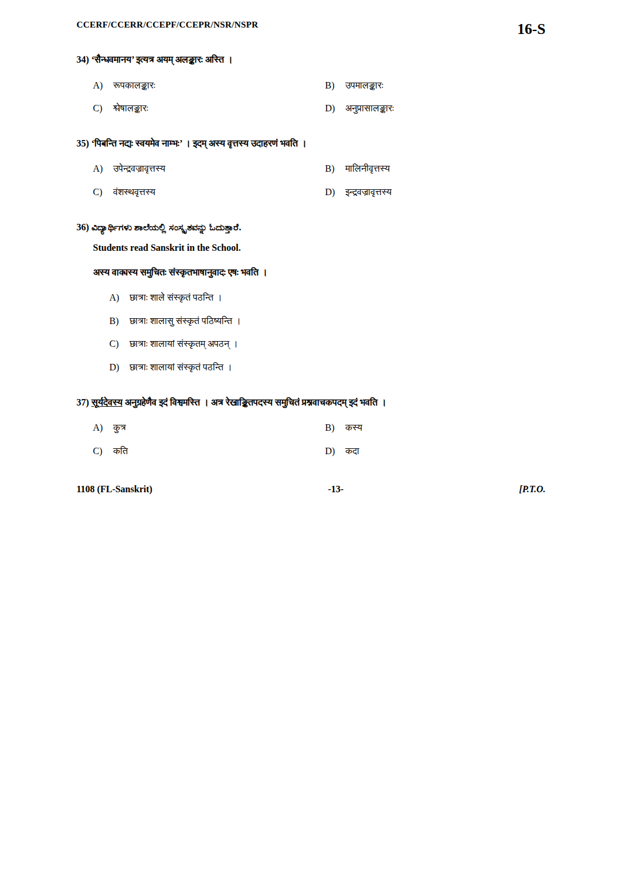CCERF/CCERR/CCEPF/CCEPR/NSR/NSPR
16-S
34) ‘सैन्धवमानय’ इत्यत्र अयम् अलङ्कारः अस्ति ।
A) रूपकालङ्कारः
B) उपमालङ्कारः
C) श्लेषालङ्कारः
D) अनुप्रासालङ्कारः
35) ‘पिबन्ति नद्यः स्वयमेव नाम्भः’ । इदम् अस्य वृत्तस्य उदाहरणं भवति ।
A) उपेन्द्रवज्रावृत्तस्य
B) मालिनीवृत्तस्य
C) वंशस्थवृत्तस्य
D) इन्द्रवज्रावृत्तस्य
36) ವಿದ್ಯಾರ್ಥಿಗಳು ಶಾಲೆಯಲ್ಲಿ ಸಂಸ್ಕೃತವನ್ನು ಓದುತ್ತಾರೆ.
Students read Sanskrit in the School.
अस्य वाक्यस्य समुचितः संस्कृतभाषानुवादः एषः भवति ।
A) छात्राः शाले संस्कृतं पठन्ति ।
B) छात्राः शालासु संस्कृतं पठिष्यन्ति ।
C) छात्राः शालायां संस्कृतम् अपठन् ।
D) छात्राः शालायां संस्कृतं पठन्ति ।
37) सूर्यदेवस्य अनुग्रहेणैव इदं विश्वमस्ति । अत्र रेखाङ्कितपदस्य समुचितं प्रश्नवाचकपदम् इदं भवति ।
A) कुत्र
B) कस्य
C) कति
D) कदा
1108 (FL-Sanskrit)
-13-
[P.T.O.